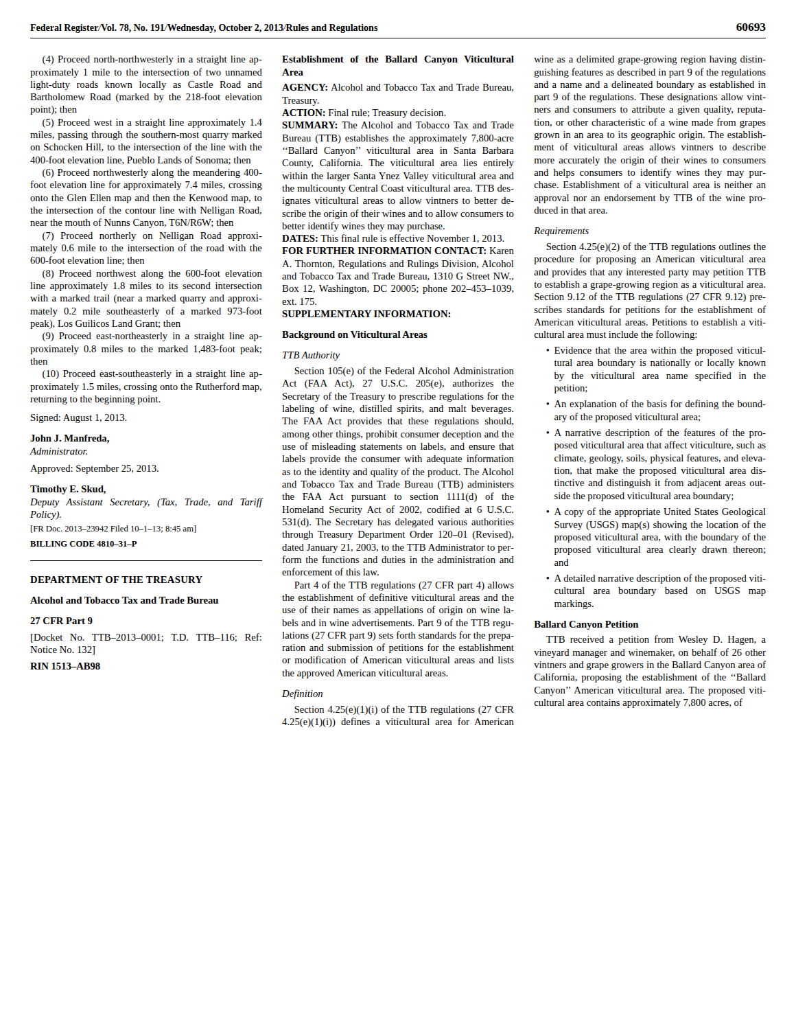Federal Register/Vol. 78, No. 191/Wednesday, October 2, 2013/Rules and Regulations
60693
(4) Proceed north-northwesterly in a straight line approximately 1 mile to the intersection of two unnamed light-duty roads known locally as Castle Road and Bartholomew Road (marked by the 218-foot elevation point); then
(5) Proceed west in a straight line approximately 1.4 miles, passing through the southern-most quarry marked on Schocken Hill, to the intersection of the line with the 400-foot elevation line, Pueblo Lands of Sonoma; then
(6) Proceed northwesterly along the meandering 400-foot elevation line for approximately 7.4 miles, crossing onto the Glen Ellen map and then the Kenwood map, to the intersection of the contour line with Nelligan Road, near the mouth of Nunns Canyon, T6N/R6W; then
(7) Proceed northerly on Nelligan Road approximately 0.6 mile to the intersection of the road with the 600-foot elevation line; then
(8) Proceed northwest along the 600-foot elevation line approximately 1.8 miles to its second intersection with a marked trail (near a marked quarry and approximately 0.2 mile southeasterly of a marked 973-foot peak), Los Guilicos Land Grant; then
(9) Proceed east-northeasterly in a straight line approximately 0.8 miles to the marked 1,483-foot peak; then
(10) Proceed east-southeasterly in a straight line approximately 1.5 miles, crossing onto the Rutherford map, returning to the beginning point.
Signed: August 1, 2013.
John J. Manfreda,
Administrator.
Approved: September 25, 2013.
Timothy E. Skud,
Deputy Assistant Secretary, (Tax, Trade, and Tariff Policy).
[FR Doc. 2013–23942 Filed 10–1–13; 8:45 am]
BILLING CODE 4810–31–P
DEPARTMENT OF THE TREASURY
Alcohol and Tobacco Tax and Trade Bureau
27 CFR Part 9
[Docket No. TTB–2013–0001; T.D. TTB–116; Ref: Notice No. 132]
RIN 1513–AB98
Establishment of the Ballard Canyon Viticultural Area
AGENCY: Alcohol and Tobacco Tax and Trade Bureau, Treasury.
ACTION: Final rule; Treasury decision.
SUMMARY: The Alcohol and Tobacco Tax and Trade Bureau (TTB) establishes the approximately 7,800-acre ‘‘Ballard Canyon’’ viticultural area in Santa Barbara County, California. The viticultural area lies entirely within the larger Santa Ynez Valley viticultural area and the multicounty Central Coast viticultural area. TTB designates viticultural areas to allow vintners to better describe the origin of their wines and to allow consumers to better identify wines they may purchase.
DATES: This final rule is effective November 1, 2013.
FOR FURTHER INFORMATION CONTACT: Karen A. Thornton, Regulations and Rulings Division, Alcohol and Tobacco Tax and Trade Bureau, 1310 G Street NW., Box 12, Washington, DC 20005; phone 202–453–1039, ext. 175.
SUPPLEMENTARY INFORMATION:
Background on Viticultural Areas
TTB Authority
Section 105(e) of the Federal Alcohol Administration Act (FAA Act), 27 U.S.C. 205(e), authorizes the Secretary of the Treasury to prescribe regulations for the labeling of wine, distilled spirits, and malt beverages. The FAA Act provides that these regulations should, among other things, prohibit consumer deception and the use of misleading statements on labels, and ensure that labels provide the consumer with adequate information as to the identity and quality of the product. The Alcohol and Tobacco Tax and Trade Bureau (TTB) administers the FAA Act pursuant to section 1111(d) of the Homeland Security Act of 2002, codified at 6 U.S.C. 531(d). The Secretary has delegated various authorities through Treasury Department Order 120–01 (Revised), dated January 21, 2003, to the TTB Administrator to perform the functions and duties in the administration and enforcement of this law.
Part 4 of the TTB regulations (27 CFR part 4) allows the establishment of definitive viticultural areas and the use of their names as appellations of origin on wine labels and in wine advertisements. Part 9 of the TTB regulations (27 CFR part 9) sets forth standards for the preparation and submission of petitions for the establishment or modification of American viticultural areas and lists the approved American viticultural areas.
Definition
Section 4.25(e)(1)(i) of the TTB regulations (27 CFR 4.25(e)(1)(i)) defines a viticultural area for American wine as a delimited grape-growing region having distinguishing features as described in part 9 of the regulations and a name and a delineated boundary as established in part 9 of the regulations. These designations allow vintners and consumers to attribute a given quality, reputation, or other characteristic of a wine made from grapes grown in an area to its geographic origin. The establishment of viticultural areas allows vintners to describe more accurately the origin of their wines to consumers and helps consumers to identify wines they may purchase. Establishment of a viticultural area is neither an approval nor an endorsement by TTB of the wine produced in that area.
Requirements
Section 4.25(e)(2) of the TTB regulations outlines the procedure for proposing an American viticultural area and provides that any interested party may petition TTB to establish a grape-growing region as a viticultural area. Section 9.12 of the TTB regulations (27 CFR 9.12) prescribes standards for petitions for the establishment of American viticultural areas. Petitions to establish a viticultural area must include the following:
Evidence that the area within the proposed viticultural area boundary is nationally or locally known by the viticultural area name specified in the petition;
An explanation of the basis for defining the boundary of the proposed viticultural area;
A narrative description of the features of the proposed viticultural area that affect viticulture, such as climate, geology, soils, physical features, and elevation, that make the proposed viticultural area distinctive and distinguish it from adjacent areas outside the proposed viticultural area boundary;
A copy of the appropriate United States Geological Survey (USGS) map(s) showing the location of the proposed viticultural area, with the boundary of the proposed viticultural area clearly drawn thereon; and
A detailed narrative description of the proposed viticultural area boundary based on USGS map markings.
Ballard Canyon Petition
TTB received a petition from Wesley D. Hagen, a vineyard manager and winemaker, on behalf of 26 other vintners and grape growers in the Ballard Canyon area of California, proposing the establishment of the ‘‘Ballard Canyon’’ American viticultural area. The proposed viticultural area contains approximately 7,800 acres, of